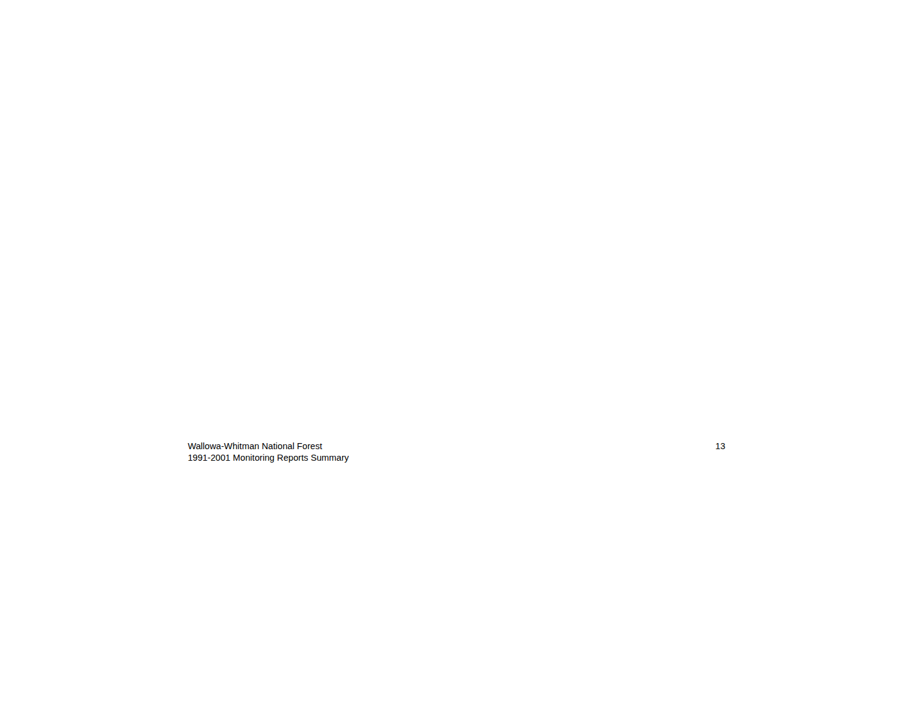Wallowa-Whitman National Forest
1991-2001 Monitoring Reports Summary
13